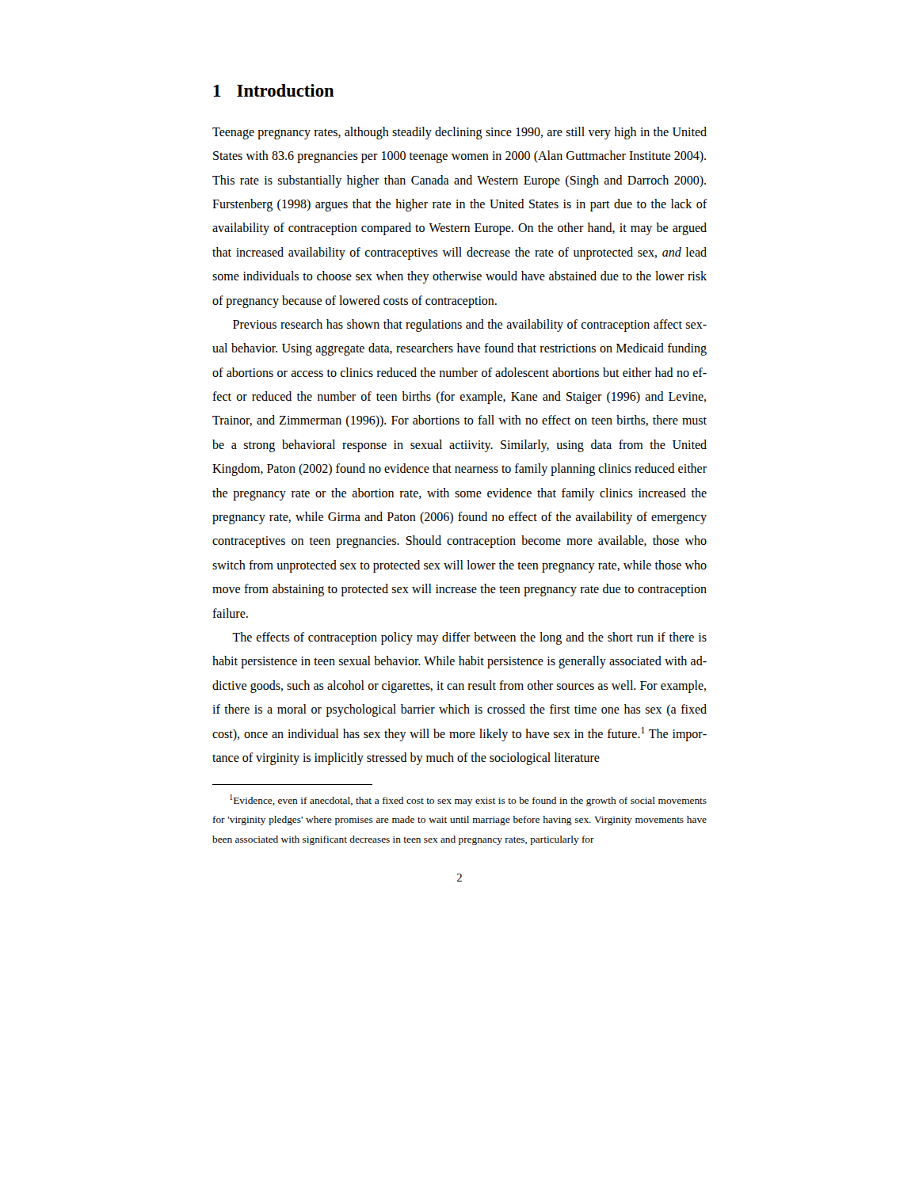1 Introduction
Teenage pregnancy rates, although steadily declining since 1990, are still very high in the United States with 83.6 pregnancies per 1000 teenage women in 2000 (Alan Guttmacher Institute 2004). This rate is substantially higher than Canada and Western Europe (Singh and Darroch 2000). Furstenberg (1998) argues that the higher rate in the United States is in part due to the lack of availability of contraception compared to Western Europe. On the other hand, it may be argued that increased availability of contraceptives will decrease the rate of unprotected sex, and lead some individuals to choose sex when they otherwise would have abstained due to the lower risk of pregnancy because of lowered costs of contraception.
Previous research has shown that regulations and the availability of contraception affect sexual behavior. Using aggregate data, researchers have found that restrictions on Medicaid funding of abortions or access to clinics reduced the number of adolescent abortions but either had no effect or reduced the number of teen births (for example, Kane and Staiger (1996) and Levine, Trainor, and Zimmerman (1996)). For abortions to fall with no effect on teen births, there must be a strong behavioral response in sexual actiivity. Similarly, using data from the United Kingdom, Paton (2002) found no evidence that nearness to family planning clinics reduced either the pregnancy rate or the abortion rate, with some evidence that family clinics increased the pregnancy rate, while Girma and Paton (2006) found no effect of the availability of emergency contraceptives on teen pregnancies. Should contraception become more available, those who switch from unprotected sex to protected sex will lower the teen pregnancy rate, while those who move from abstaining to protected sex will increase the teen pregnancy rate due to contraception failure.
The effects of contraception policy may differ between the long and the short run if there is habit persistence in teen sexual behavior. While habit persistence is generally associated with addictive goods, such as alcohol or cigarettes, it can result from other sources as well. For example, if there is a moral or psychological barrier which is crossed the first time one has sex (a fixed cost), once an individual has sex they will be more likely to have sex in the future.1 The importance of virginity is implicitly stressed by much of the sociological literature
1Evidence, even if anecdotal, that a fixed cost to sex may exist is to be found in the growth of social movements for 'virginity pledges' where promises are made to wait until marriage before having sex. Virginity movements have been associated with significant decreases in teen sex and pregnancy rates, particularly for
2